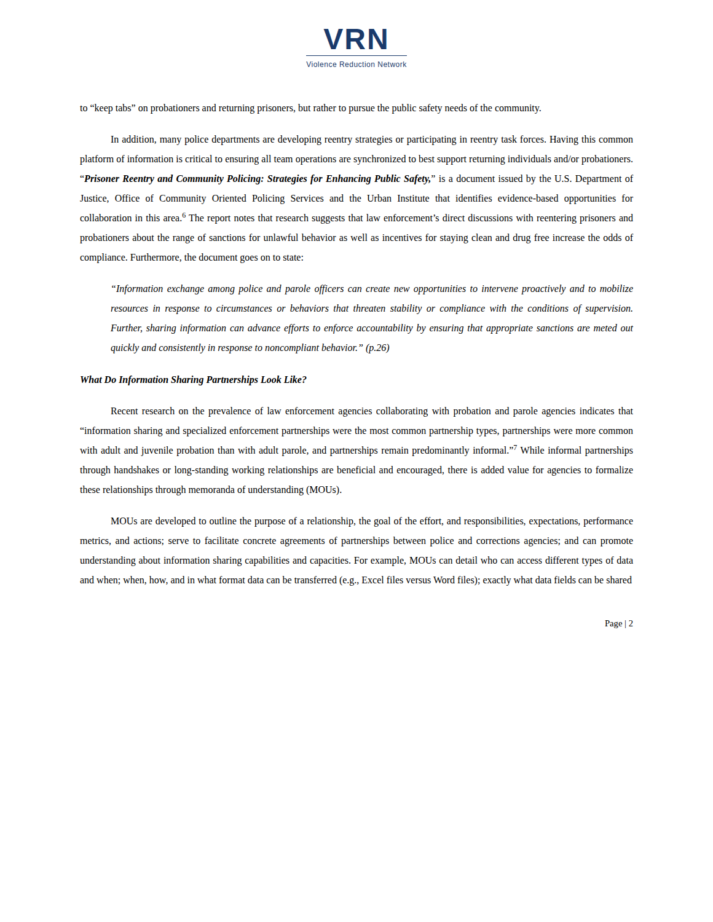VRN
Violence Reduction Network
to “keep tabs” on probationers and returning prisoners, but rather to pursue the public safety needs of the community.
In addition, many police departments are developing reentry strategies or participating in reentry task forces. Having this common platform of information is critical to ensuring all team operations are synchronized to best support returning individuals and/or probationers. “Prisoner Reentry and Community Policing: Strategies for Enhancing Public Safety,” is a document issued by the U.S. Department of Justice, Office of Community Oriented Policing Services and the Urban Institute that identifies evidence-based opportunities for collaboration in this area.6 The report notes that research suggests that law enforcement’s direct discussions with reentering prisoners and probationers about the range of sanctions for unlawful behavior as well as incentives for staying clean and drug free increase the odds of compliance. Furthermore, the document goes on to state:
“Information exchange among police and parole officers can create new opportunities to intervene proactively and to mobilize resources in response to circumstances or behaviors that threaten stability or compliance with the conditions of supervision. Further, sharing information can advance efforts to enforce accountability by ensuring that appropriate sanctions are meted out quickly and consistently in response to noncompliant behavior.” (p.26)
What Do Information Sharing Partnerships Look Like?
Recent research on the prevalence of law enforcement agencies collaborating with probation and parole agencies indicates that “information sharing and specialized enforcement partnerships were the most common partnership types, partnerships were more common with adult and juvenile probation than with adult parole, and partnerships remain predominantly informal.”7 While informal partnerships through handshakes or long-standing working relationships are beneficial and encouraged, there is added value for agencies to formalize these relationships through memoranda of understanding (MOUs).
MOUs are developed to outline the purpose of a relationship, the goal of the effort, and responsibilities, expectations, performance metrics, and actions; serve to facilitate concrete agreements of partnerships between police and corrections agencies; and can promote understanding about information sharing capabilities and capacities. For example, MOUs can detail who can access different types of data and when; when, how, and in what format data can be transferred (e.g., Excel files versus Word files); exactly what data fields can be shared
Page | 2